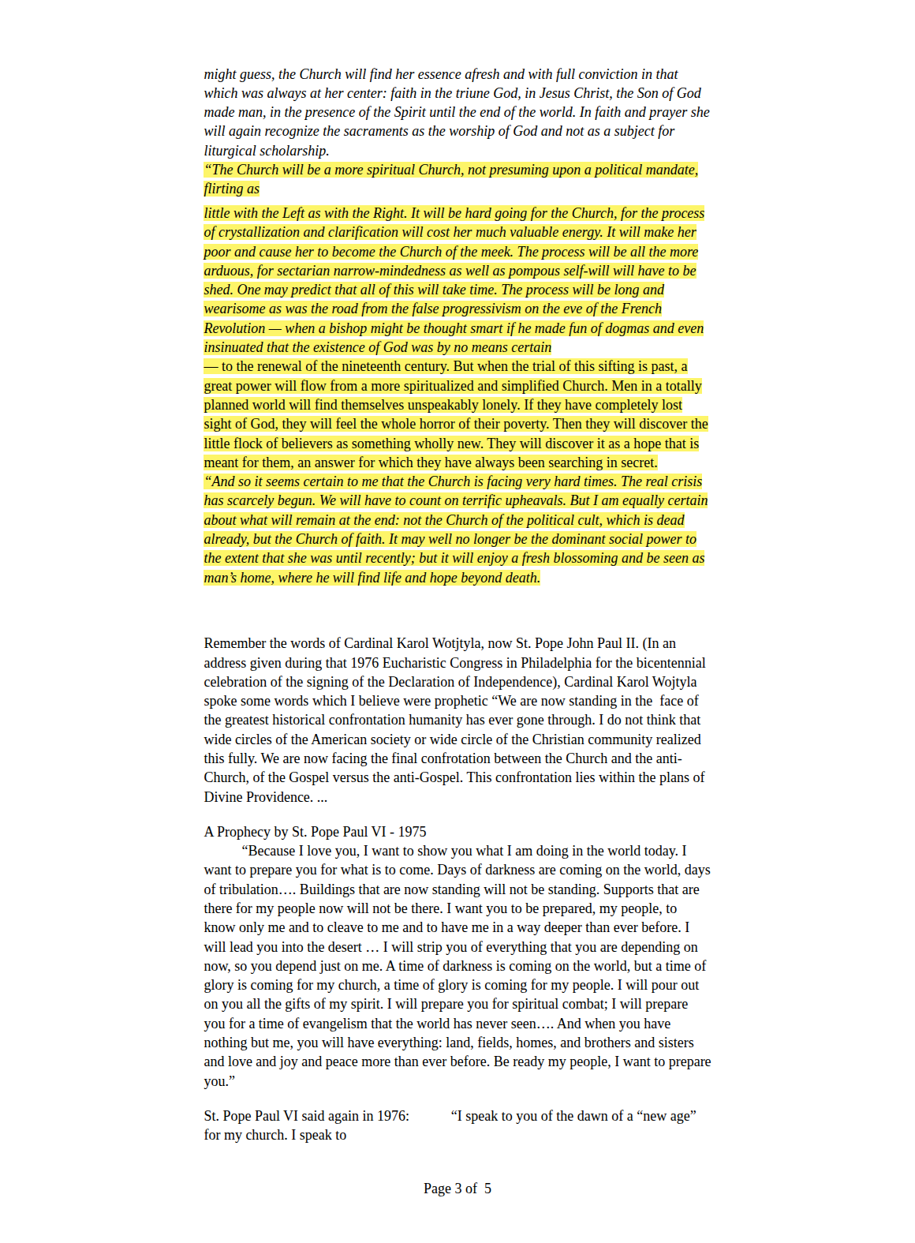might guess, the Church will find her essence afresh and with full conviction in that which was always at her center: faith in the triune God, in Jesus Christ, the Son of God made man, in the presence of the Spirit until the end of the world. In faith and prayer she will again recognize the sacraments as the worship of God and not as a subject for liturgical scholarship.
“The Church will be a more spiritual Church, not presuming upon a political mandate, flirting as
little with the Left as with the Right. It will be hard going for the Church, for the process of crystallization and clarification will cost her much valuable energy. It will make her poor and cause her to become the Church of the meek. The process will be all the more arduous, for sectarian narrow-mindedness as well as pompous self-will will have to be shed. One may predict that all of this will take time. The process will be long and wearisome as was the road from the false progressivism on the eve of the French Revolution — when a bishop might be thought smart if he made fun of dogmas and even insinuated that the existence of God was by no means certain
— to the renewal of the nineteenth century. But when the trial of this sifting is past, a great power will flow from a more spiritualized and simplified Church. Men in a totally planned world will find themselves unspeakably lonely. If they have completely lost sight of God, they will feel the whole horror of their poverty. Then they will discover the little flock of believers as something wholly new. They will discover it as a hope that is meant for them, an answer for which they have always been searching in secret.
“And so it seems certain to me that the Church is facing very hard times. The real crisis has scarcely begun. We will have to count on terrific upheavals. But I am equally certain about what will remain at the end: not the Church of the political cult, which is dead already, but the Church of faith. It may well no longer be the dominant social power to the extent that she was until recently; but it will enjoy a fresh blossoming and be seen as man’s home, where he will find life and hope beyond death.
Remember the words of Cardinal Karol Wotjtyla, now St. Pope John Paul II. (In an address given during that 1976 Eucharistic Congress in Philadelphia for the bicentennial celebration of the signing of the Declaration of Independence), Cardinal Karol Wojtyla spoke some words which I believe were prophetic “We are now standing in the face of the greatest historical confrontation humanity has ever gone through. I do not think that wide circles of the American society or wide circle of the Christian community realized this fully. We are now facing the final confrotation between the Church and the anti-Church, of the Gospel versus the anti-Gospel. This confrontation lies within the plans of Divine Providence. ...
A Prophecy by St. Pope Paul VI - 1975
“Because I love you, I want to show you what I am doing in the world today. I want to prepare you for what is to come. Days of darkness are coming on the world, days of tribulation…. Buildings that are now standing will not be standing. Supports that are there for my people now will not be there. I want you to be prepared, my people, to know only me and to cleave to me and to have me in a way deeper than ever before. I will lead you into the desert … I will strip you of everything that you are depending on now, so you depend just on me. A time of darkness is coming on the world, but a time of glory is coming for my church, a time of glory is coming for my people. I will pour out on you all the gifts of my spirit. I will prepare you for spiritual combat; I will prepare you for a time of evangelism that the world has never seen…. And when you have nothing but me, you will have everything: land, fields, homes, and brothers and sisters and love and joy and peace more than ever before. Be ready my people, I want to prepare you.”
St. Pope Paul VI said again in 1976: “I speak to you of the dawn of a “new age” for my church. I speak to
Page 3 of 5